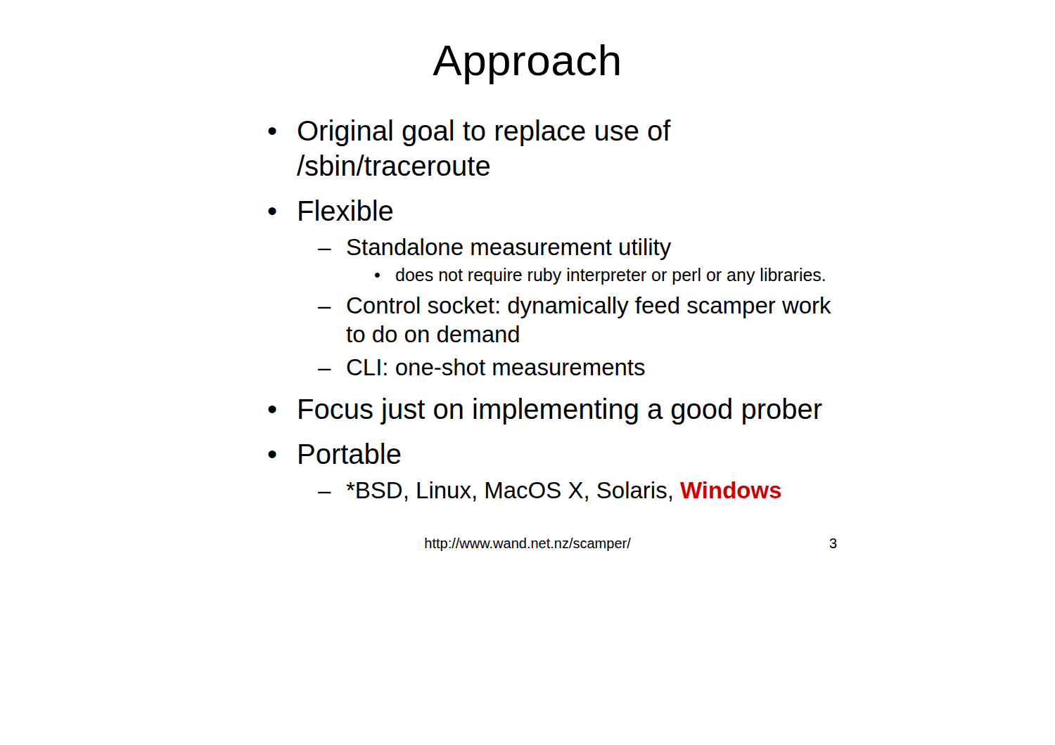Approach
Original goal to replace use of /sbin/traceroute
Flexible
Standalone measurement utility
does not require ruby interpreter or perl or any libraries.
Control socket: dynamically feed scamper work to do on demand
CLI: one-shot measurements
Focus just on implementing a good prober
Portable
*BSD, Linux, MacOS X, Solaris, Windows
http://www.wand.net.nz/scamper/
3